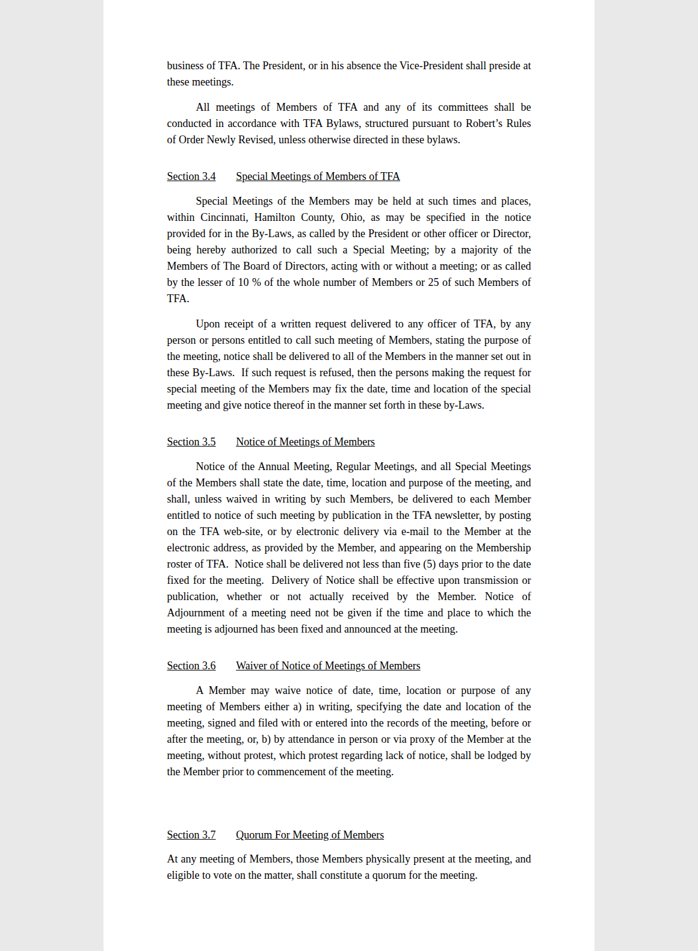business of TFA. The President, or in his absence the Vice-President shall preside at these meetings.
All meetings of Members of TFA and any of its committees shall be conducted in accordance with TFA Bylaws, structured pursuant to Robert’s Rules of Order Newly Revised, unless otherwise directed in these bylaws.
Section 3.4 Special Meetings of Members of TFA
Special Meetings of the Members may be held at such times and places, within Cincinnati, Hamilton County, Ohio, as may be specified in the notice provided for in the By-Laws, as called by the President or other officer or Director, being hereby authorized to call such a Special Meeting; by a majority of the Members of The Board of Directors, acting with or without a meeting; or as called by the lesser of 10 % of the whole number of Members or 25 of such Members of TFA.
Upon receipt of a written request delivered to any officer of TFA, by any person or persons entitled to call such meeting of Members, stating the purpose of the meeting, notice shall be delivered to all of the Members in the manner set out in these By-Laws. If such request is refused, then the persons making the request for special meeting of the Members may fix the date, time and location of the special meeting and give notice thereof in the manner set forth in these by-Laws.
Section 3.5 Notice of Meetings of Members
Notice of the Annual Meeting, Regular Meetings, and all Special Meetings of the Members shall state the date, time, location and purpose of the meeting, and shall, unless waived in writing by such Members, be delivered to each Member entitled to notice of such meeting by publication in the TFA newsletter, by posting on the TFA web-site, or by electronic delivery via e-mail to the Member at the electronic address, as provided by the Member, and appearing on the Membership roster of TFA. Notice shall be delivered not less than five (5) days prior to the date fixed for the meeting. Delivery of Notice shall be effective upon transmission or publication, whether or not actually received by the Member. Notice of Adjournment of a meeting need not be given if the time and place to which the meeting is adjourned has been fixed and announced at the meeting.
Section 3.6 Waiver of Notice of Meetings of Members
A Member may waive notice of date, time, location or purpose of any meeting of Members either a) in writing, specifying the date and location of the meeting, signed and filed with or entered into the records of the meeting, before or after the meeting, or, b) by attendance in person or via proxy of the Member at the meeting, without protest, which protest regarding lack of notice, shall be lodged by the Member prior to commencement of the meeting.
Section 3.7 Quorum For Meeting of Members
At any meeting of Members, those Members physically present at the meeting, and eligible to vote on the matter, shall constitute a quorum for the meeting.